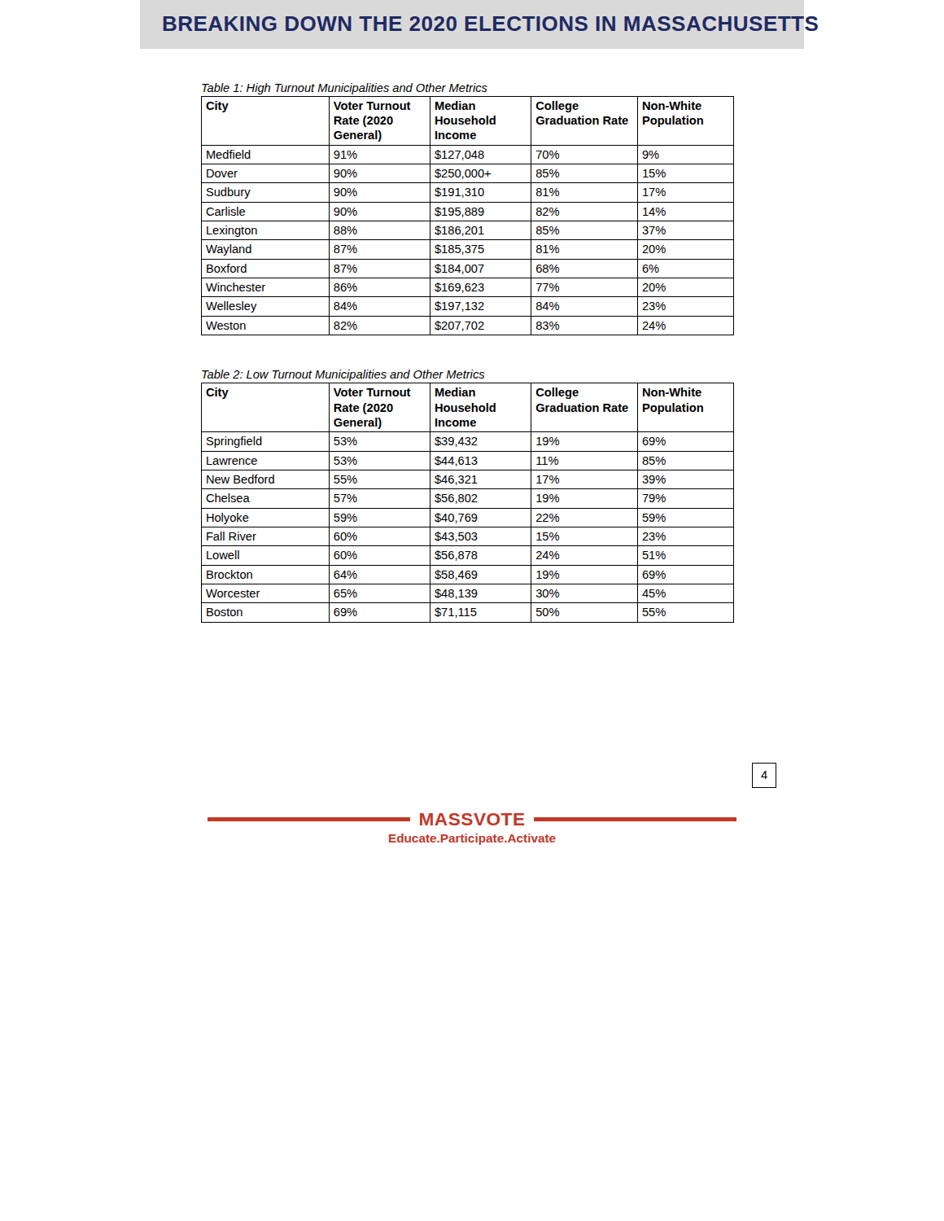BREAKING DOWN THE 2020 ELECTIONS IN MASSACHUSETTS
Table 1: High Turnout Municipalities and Other Metrics
| City | Voter Turnout Rate (2020 General) | Median Household Income | College Graduation Rate | Non-White Population |
| --- | --- | --- | --- | --- |
| Medfield | 91% | $127,048 | 70% | 9% |
| Dover | 90% | $250,000+ | 85% | 15% |
| Sudbury | 90% | $191,310 | 81% | 17% |
| Carlisle | 90% | $195,889 | 82% | 14% |
| Lexington | 88% | $186,201 | 85% | 37% |
| Wayland | 87% | $185,375 | 81% | 20% |
| Boxford | 87% | $184,007 | 68% | 6% |
| Winchester | 86% | $169,623 | 77% | 20% |
| Wellesley | 84% | $197,132 | 84% | 23% |
| Weston | 82% | $207,702 | 83% | 24% |
Table 2: Low Turnout Municipalities and Other Metrics
| City | Voter Turnout Rate (2020 General) | Median Household Income | College Graduation Rate | Non-White Population |
| --- | --- | --- | --- | --- |
| Springfield | 53% | $39,432 | 19% | 69% |
| Lawrence | 53% | $44,613 | 11% | 85% |
| New Bedford | 55% | $46,321 | 17% | 39% |
| Chelsea | 57% | $56,802 | 19% | 79% |
| Holyoke | 59% | $40,769 | 22% | 59% |
| Fall River | 60% | $43,503 | 15% | 23% |
| Lowell | 60% | $56,878 | 24% | 51% |
| Brockton | 64% | $58,469 | 19% | 69% |
| Worcester | 65% | $48,139 | 30% | 45% |
| Boston | 69% | $71,115 | 50% | 55% |
4
MASSVOTE
Educate.Participate.Activate